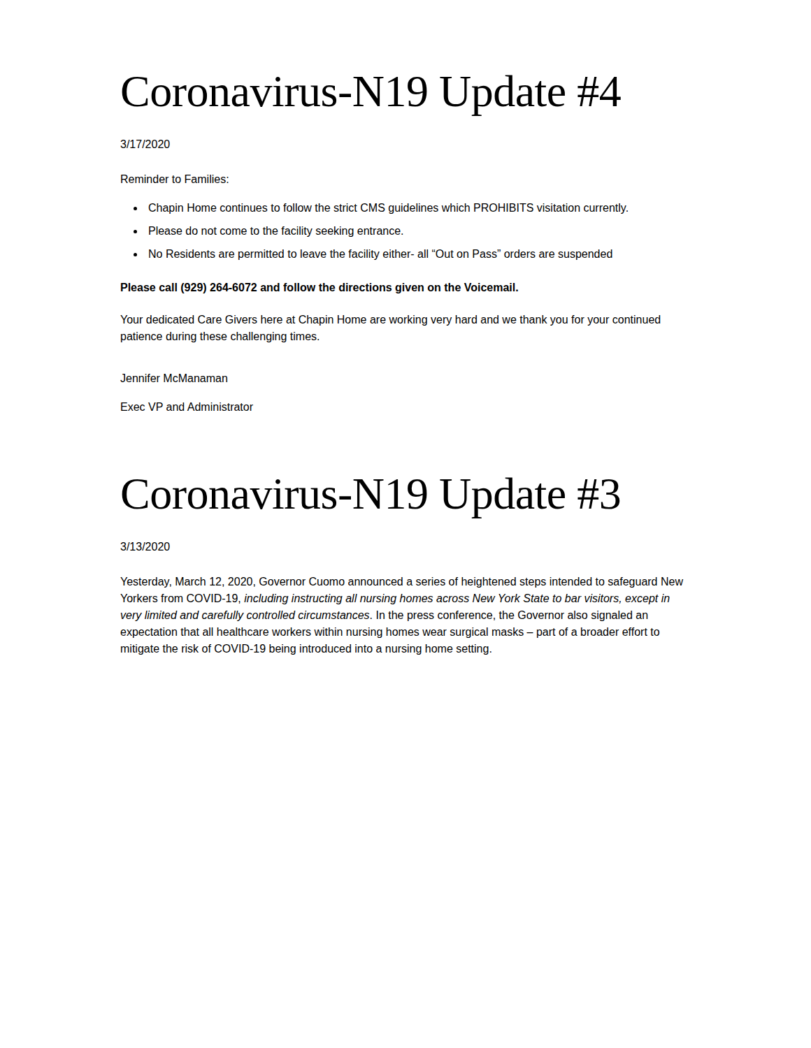Coronavirus-N19 Update #4
3/17/2020
Reminder to Families:
Chapin Home continues to follow the strict CMS guidelines which PROHIBITS visitation currently.
Please do not come to the facility seeking entrance.
No Residents are permitted to leave the facility either- all “Out on Pass” orders are suspended
Please call (929) 264-6072 and follow the directions given on the Voicemail.
Your dedicated Care Givers here at Chapin Home are working very hard and we thank you for your continued patience during these challenging times.
Jennifer McManaman
Exec VP and Administrator
Coronavirus-N19 Update #3
3/13/2020
Yesterday, March 12, 2020, Governor Cuomo announced a series of heightened steps intended to safeguard New Yorkers from COVID-19, including instructing all nursing homes across New York State to bar visitors, except in very limited and carefully controlled circumstances. In the press conference, the Governor also signaled an expectation that all healthcare workers within nursing homes wear surgical masks – part of a broader effort to mitigate the risk of COVID-19 being introduced into a nursing home setting.